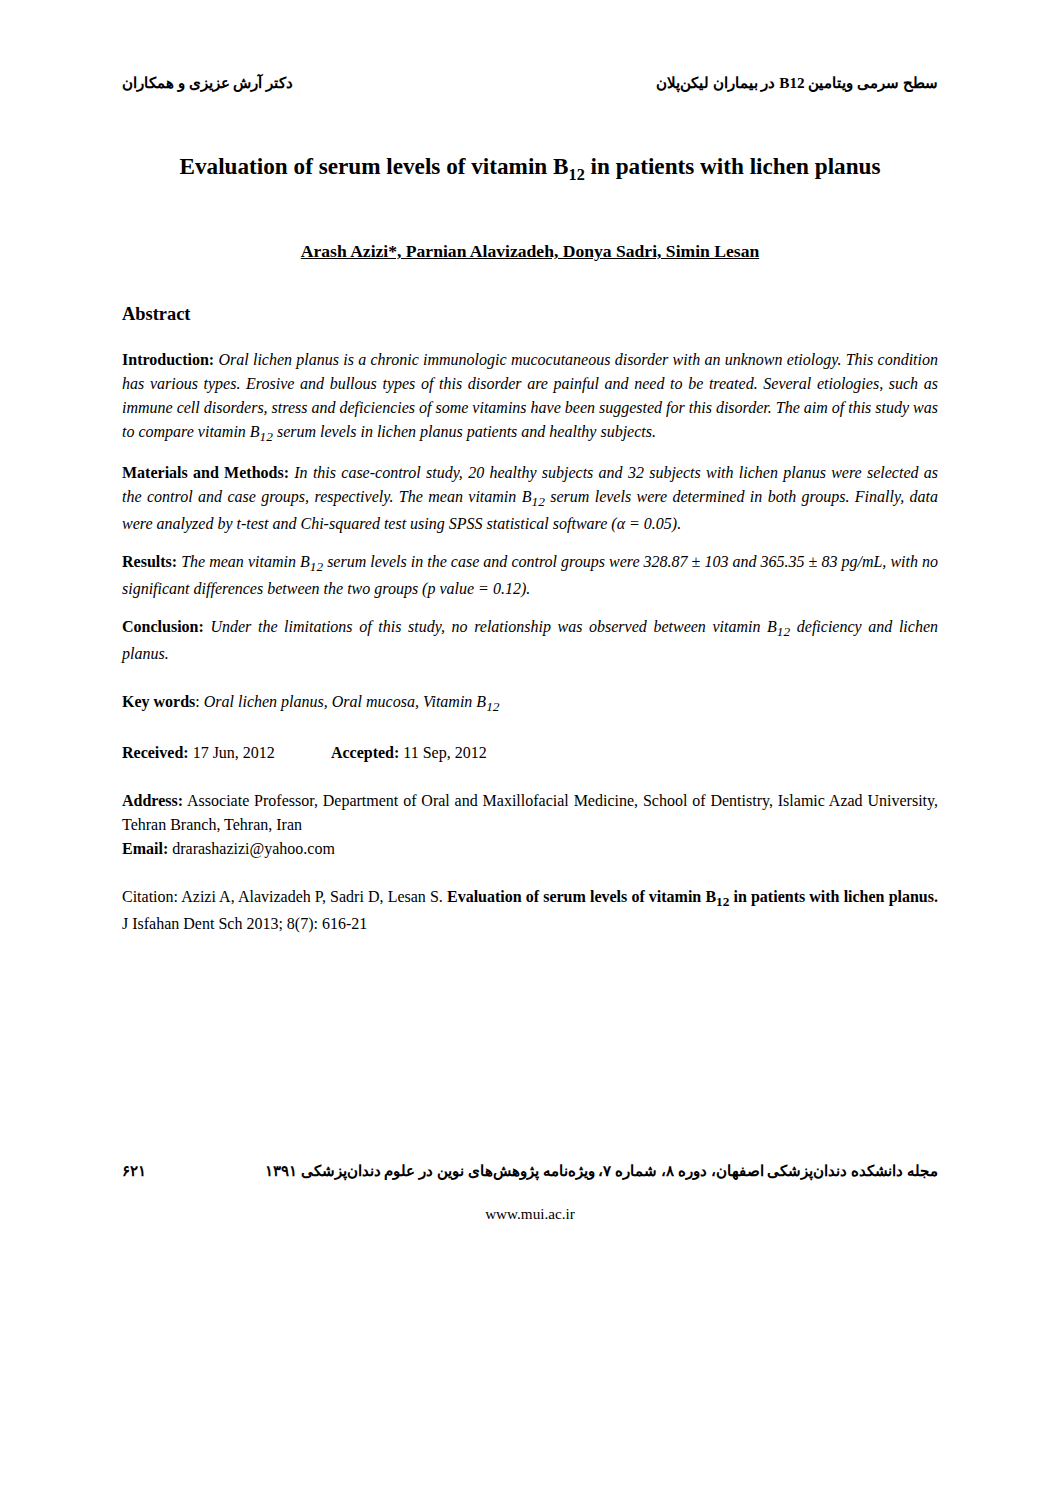دکتر آرش عزیزی و همکاران سطح سرمی ویتامین B12 در بیماران لیکن‌پلان
Evaluation of serum levels of vitamin B12 in patients with lichen planus
Arash Azizi*, Parnian Alavizadeh, Donya Sadri, Simin Lesan
Abstract
Introduction: Oral lichen planus is a chronic immunologic mucocutaneous disorder with an unknown etiology. This condition has various types. Erosive and bullous types of this disorder are painful and need to be treated. Several etiologies, such as immune cell disorders, stress and deficiencies of some vitamins have been suggested for this disorder. The aim of this study was to compare vitamin B12 serum levels in lichen planus patients and healthy subjects.
Materials and Methods: In this case-control study, 20 healthy subjects and 32 subjects with lichen planus were selected as the control and case groups, respectively. The mean vitamin B12 serum levels were determined in both groups. Finally, data were analyzed by t-test and Chi-squared test using SPSS statistical software (α = 0.05).
Results: The mean vitamin B12 serum levels in the case and control groups were 328.87 ± 103 and 365.35 ± 83 pg/mL, with no significant differences between the two groups (p value = 0.12).
Conclusion: Under the limitations of this study, no relationship was observed between vitamin B12 deficiency and lichen planus.
Key words: Oral lichen planus, Oral mucosa, Vitamin B12
Received: 17 Jun, 2012 Accepted: 11 Sep, 2012
Address: Associate Professor, Department of Oral and Maxillofacial Medicine, School of Dentistry, Islamic Azad University, Tehran Branch, Tehran, Iran
Email: drarashazizi@yahoo.com
Citation: Azizi A, Alavizadeh P, Sadri D, Lesan S. Evaluation of serum levels of vitamin B12 in patients with lichen planus. J Isfahan Dent Sch 2013; 8(7): 616-21
مجله دانشکده دندان‌پزشکی اصفهان، دوره ۸، شماره ۷، ویژه‌نامه پژوهش‌های نوین در علوم دندان‌پزشکی ۱۳۹۱ ۶۲۱
www.mui.ac.ir